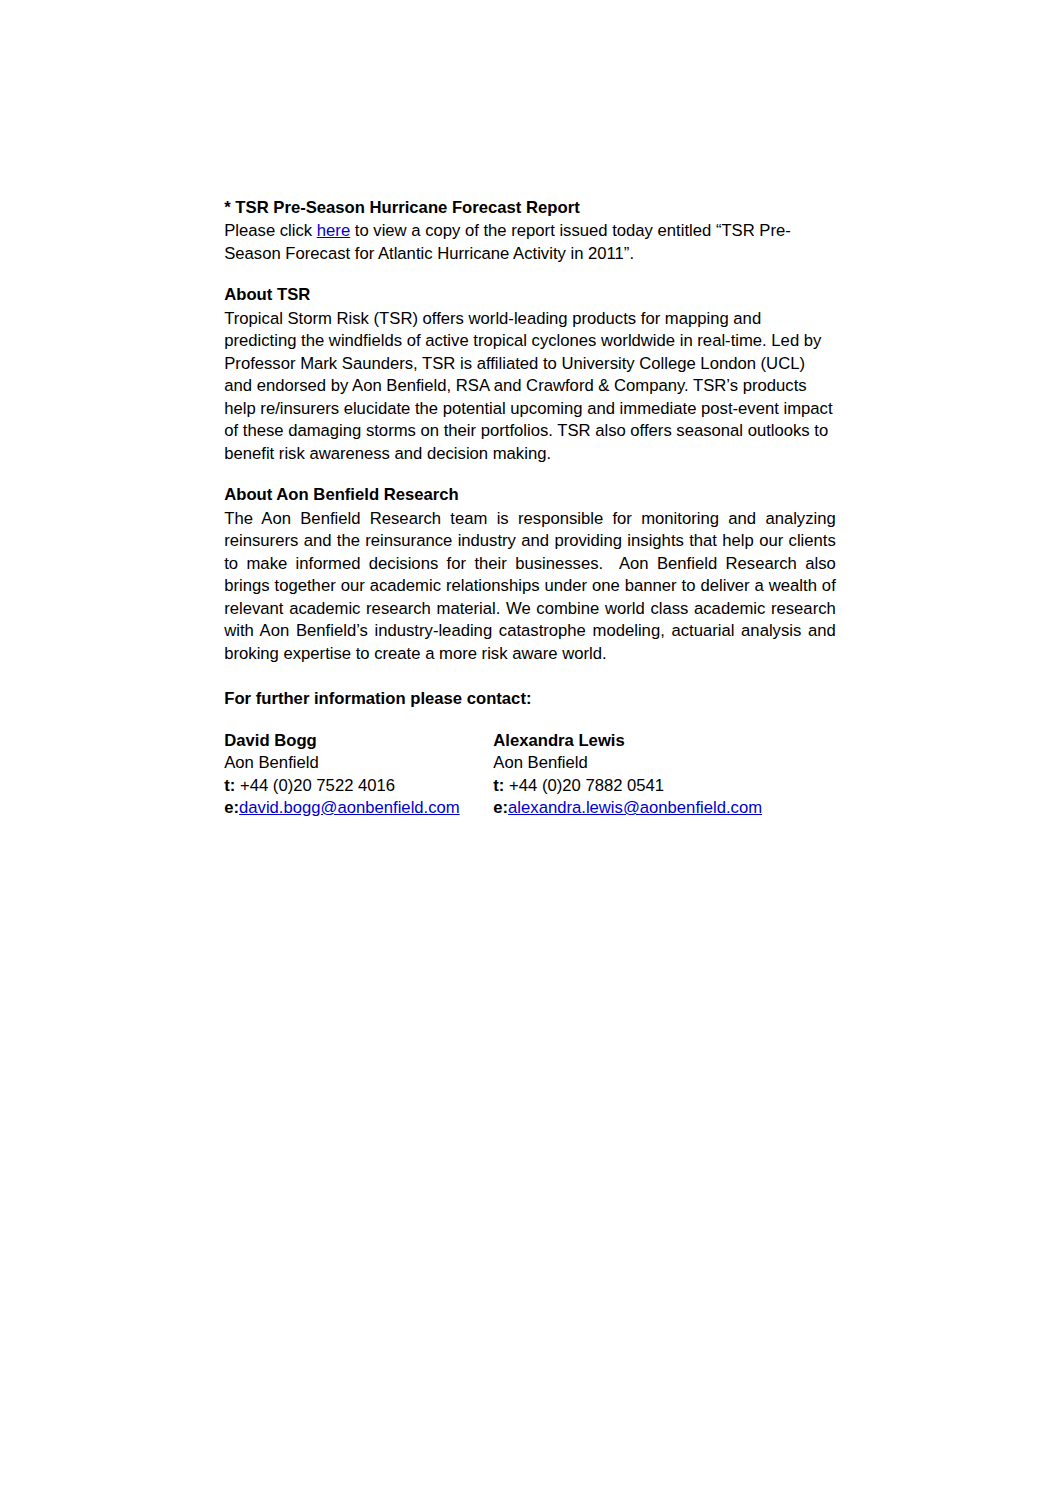* TSR Pre-Season Hurricane Forecast Report
Please click here to view a copy of the report issued today entitled “TSR Pre-Season Forecast for Atlantic Hurricane Activity in 2011”.
About TSR
Tropical Storm Risk (TSR) offers world-leading products for mapping and predicting the windfields of active tropical cyclones worldwide in real-time. Led by Professor Mark Saunders, TSR is affiliated to University College London (UCL) and endorsed by Aon Benfield, RSA and Crawford & Company. TSR’s products help re/insurers elucidate the potential upcoming and immediate post-event impact of these damaging storms on their portfolios. TSR also offers seasonal outlooks to benefit risk awareness and decision making.
About Aon Benfield Research
The Aon Benfield Research team is responsible for monitoring and analyzing reinsurers and the reinsurance industry and providing insights that help our clients to make informed decisions for their businesses. Aon Benfield Research also brings together our academic relationships under one banner to deliver a wealth of relevant academic research material. We combine world class academic research with Aon Benfield’s industry-leading catastrophe modeling, actuarial analysis and broking expertise to create a more risk aware world.
For further information please contact:
| David Bogg | Alexandra Lewis |
| Aon Benfield | Aon Benfield |
| t: +44 (0)20 7522 4016 | t: +44 (0)20 7882 0541 |
| e: david.bogg@aonbenfield.com | e: alexandra.lewis@aonbenfield.com |